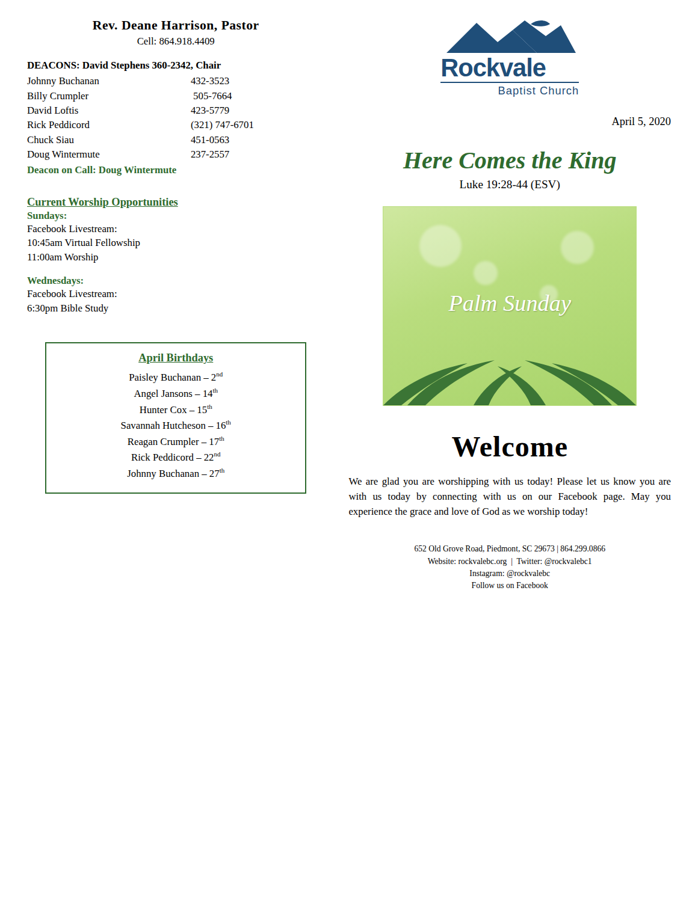Rev. Deane Harrison, Pastor
Cell: 864.918.4409
DEACONS: David Stephens 360-2342, Chair
| Johnny Buchanan | 432-3523 |
| Billy Crumpler | 505-7664 |
| David Loftis | 423-5779 |
| Rick Peddicord | (321) 747-6701 |
| Chuck Siau | 451-0563 |
| Doug Wintermute | 237-2557 |
Deacon on Call: Doug Wintermute
Current Worship Opportunities
Sundays:
Facebook Livestream:
10:45am Virtual Fellowship
11:00am Worship
Wednesdays:
Facebook Livestream:
6:30pm Bible Study
April Birthdays
Paisley Buchanan – 2nd
Angel Jansons – 14th
Hunter Cox – 15th
Savannah Hutcheson – 16th
Reagan Crumpler – 17th
Rick Peddicord – 22nd
Johnny Buchanan – 27th
Rockvale
Baptist Church
April 5, 2020
Here Comes the King
Luke 19:28-44 (ESV)
Palm Sunday
Welcome
We are glad you are worshipping with us today! Please let us know you are with us today by connecting with us on our Facebook page. May you experience the grace and love of God as we worship today!
652 Old Grove Road, Piedmont, SC 29673 | 864.299.0866
Website: rockvalebc.org | Twitter: @rockvalebc1
Instagram: @rockvalebc
Follow us on Facebook